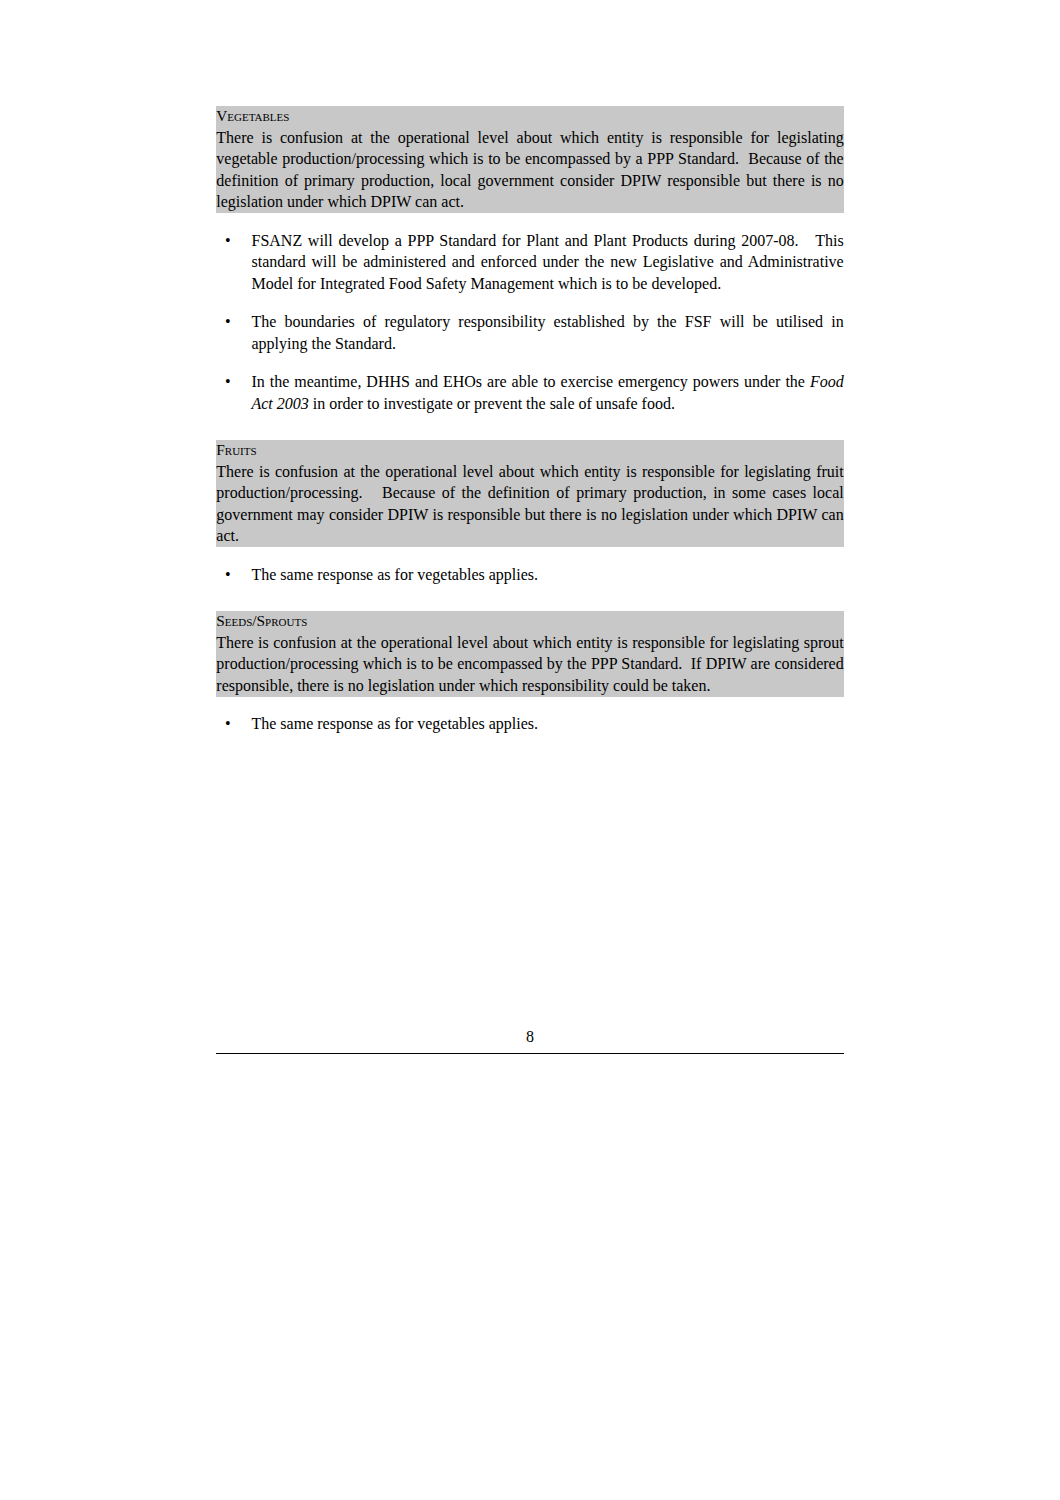Vegetables
There is confusion at the operational level about which entity is responsible for legislating vegetable production/processing which is to be encompassed by a PPP Standard. Because of the definition of primary production, local government consider DPIW responsible but there is no legislation under which DPIW can act.
FSANZ will develop a PPP Standard for Plant and Plant Products during 2007-08. This standard will be administered and enforced under the new Legislative and Administrative Model for Integrated Food Safety Management which is to be developed.
The boundaries of regulatory responsibility established by the FSF will be utilised in applying the Standard.
In the meantime, DHHS and EHOs are able to exercise emergency powers under the Food Act 2003 in order to investigate or prevent the sale of unsafe food.
Fruits
There is confusion at the operational level about which entity is responsible for legislating fruit production/processing. Because of the definition of primary production, in some cases local government may consider DPIW is responsible but there is no legislation under which DPIW can act.
The same response as for vegetables applies.
Seeds/Sprouts
There is confusion at the operational level about which entity is responsible for legislating sprout production/processing which is to be encompassed by the PPP Standard. If DPIW are considered responsible, there is no legislation under which responsibility could be taken.
The same response as for vegetables applies.
8